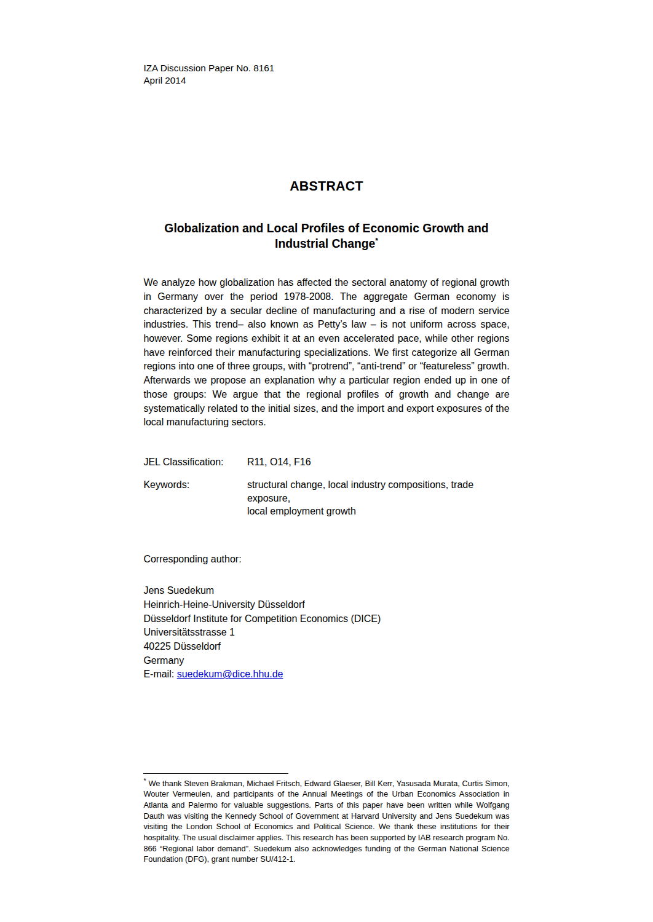IZA Discussion Paper No. 8161
April 2014
ABSTRACT
Globalization and Local Profiles of Economic Growth and Industrial Change*
We analyze how globalization has affected the sectoral anatomy of regional growth in Germany over the period 1978-2008. The aggregate German economy is characterized by a secular decline of manufacturing and a rise of modern service industries. This trend– also known as Petty’s law – is not uniform across space, however. Some regions exhibit it at an even accelerated pace, while other regions have reinforced their manufacturing specializations. We first categorize all German regions into one of three groups, with “protrend”, “anti-trend” or “featureless” growth. Afterwards we propose an explanation why a particular region ended up in one of those groups: We argue that the regional profiles of growth and change are systematically related to the initial sizes, and the import and export exposures of the local manufacturing sectors.
| JEL Classification: | R11, O14, F16 |
| Keywords: | structural change, local industry compositions, trade exposure, local employment growth |
Corresponding author:
Jens Suedekum
Heinrich-Heine-University Düsseldorf
Düsseldorf Institute for Competition Economics (DICE)
Universitätsstrasse 1
40225 Düsseldorf
Germany
E-mail: suedekum@dice.hhu.de
* We thank Steven Brakman, Michael Fritsch, Edward Glaeser, Bill Kerr, Yasusada Murata, Curtis Simon, Wouter Vermeulen, and participants of the Annual Meetings of the Urban Economics Association in Atlanta and Palermo for valuable suggestions. Parts of this paper have been written while Wolfgang Dauth was visiting the Kennedy School of Government at Harvard University and Jens Suedekum was visiting the London School of Economics and Political Science. We thank these institutions for their hospitality. The usual disclaimer applies. This research has been supported by IAB research program No. 866 “Regional labor demand”. Suedekum also acknowledges funding of the German National Science Foundation (DFG), grant number SU/412-1.